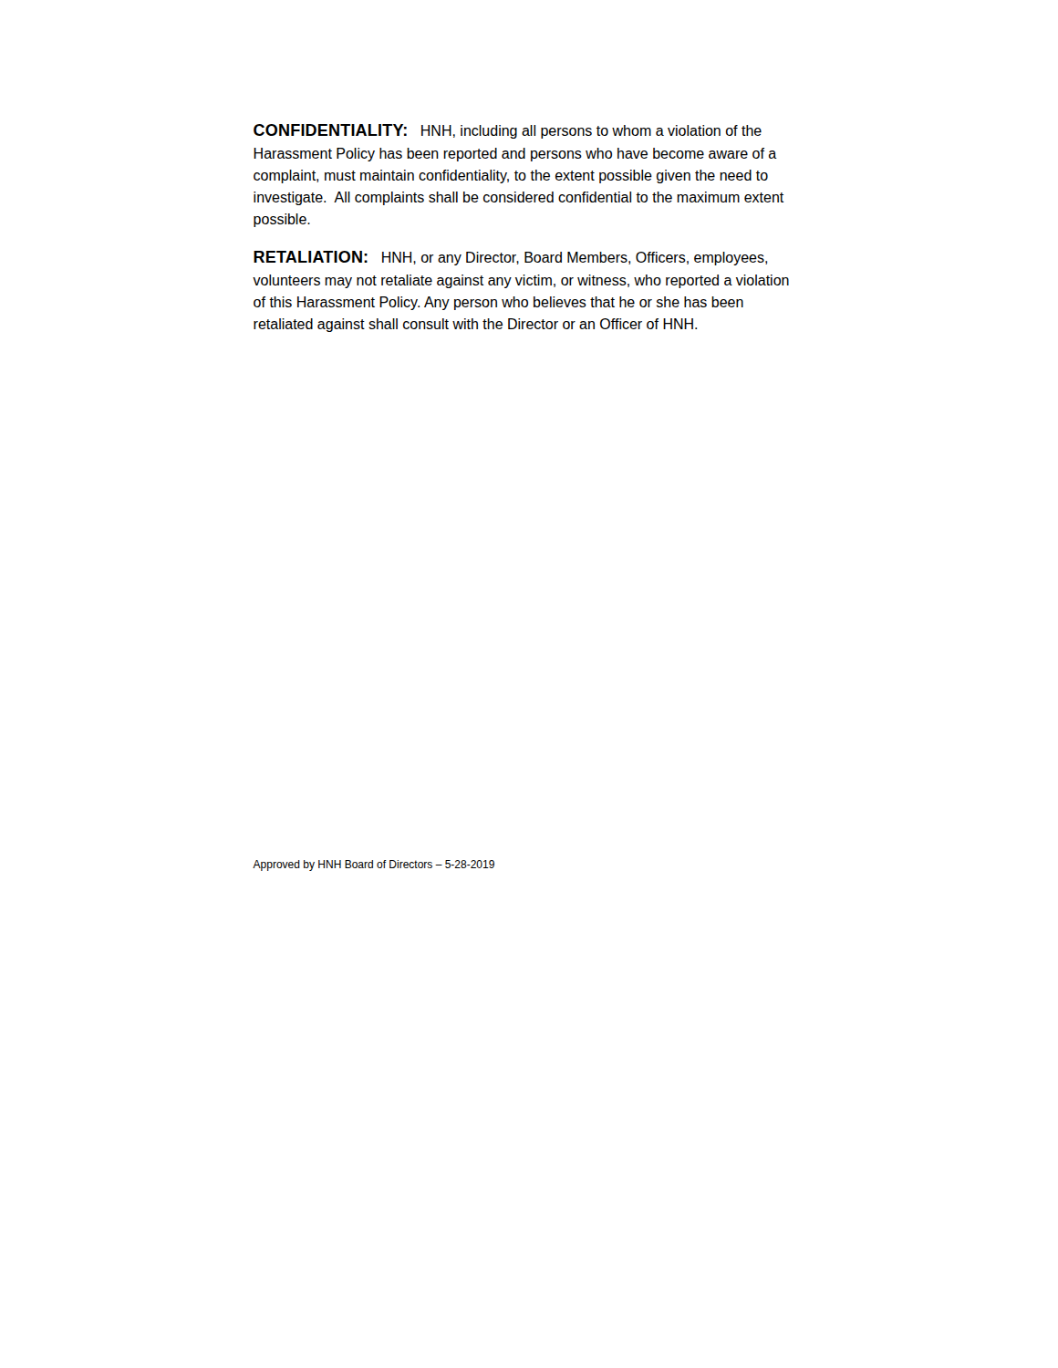CONFIDENTIALITY: HNH, including all persons to whom a violation of the Harassment Policy has been reported and persons who have become aware of a complaint, must maintain confidentiality, to the extent possible given the need to investigate. All complaints shall be considered confidential to the maximum extent possible.
RETALIATION: HNH, or any Director, Board Members, Officers, employees, volunteers may not retaliate against any victim, or witness, who reported a violation of this Harassment Policy. Any person who believes that he or she has been retaliated against shall consult with the Director or an Officer of HNH.
Approved by HNH Board of Directors – 5-28-2019